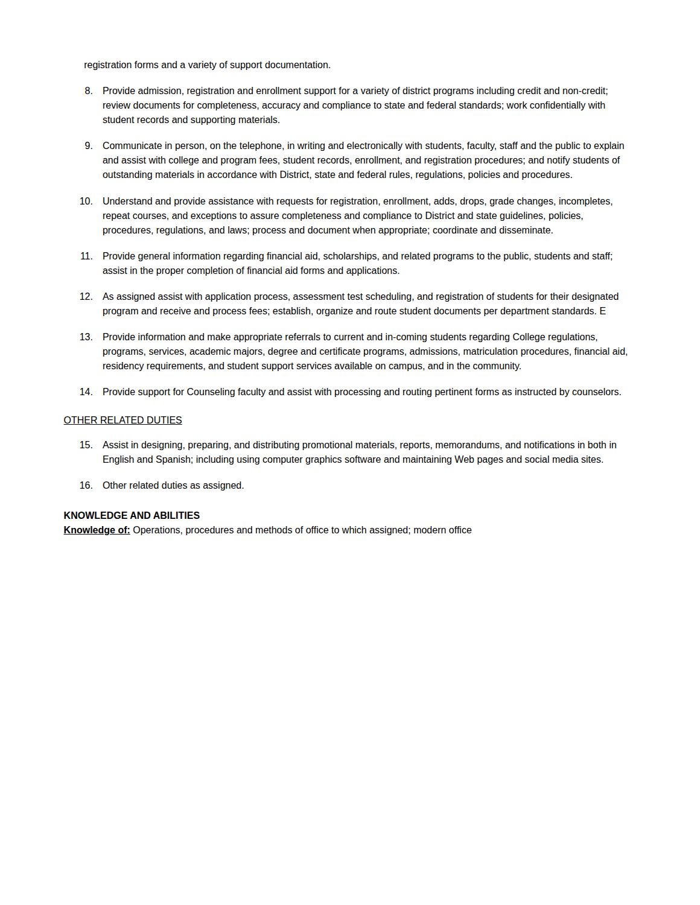registration forms and a variety of support documentation.
Provide admission, registration and enrollment support for a variety of district programs including credit and non-credit; review documents for completeness, accuracy and compliance to state and federal standards; work confidentially with student records and supporting materials.
Communicate in person, on the telephone, in writing and electronically with students, faculty, staff and the public to explain and assist with college and program fees, student records, enrollment, and registration procedures; and notify students of outstanding materials in accordance with District, state and federal rules, regulations, policies and procedures.
Understand and provide assistance with requests for registration, enrollment, adds, drops, grade changes, incompletes, repeat courses, and exceptions to assure completeness and compliance to District and state guidelines, policies, procedures, regulations, and laws; process and document when appropriate; coordinate and disseminate.
Provide general information regarding financial aid, scholarships, and related programs to the public, students and staff; assist in the proper completion of financial aid forms and applications.
As assigned assist with application process, assessment test scheduling, and registration of students for their designated program and receive and process fees; establish, organize and route student documents per department standards. E
Provide information and make appropriate referrals to current and in-coming students regarding College regulations, programs, services, academic majors, degree and certificate programs, admissions, matriculation procedures, financial aid, residency requirements, and student support services available on campus, and in the community.
Provide support for Counseling faculty and assist with processing and routing pertinent forms as instructed by counselors.
OTHER RELATED DUTIES
Assist in designing, preparing, and distributing promotional materials, reports, memorandums, and notifications in both in English and Spanish; including using computer graphics software and maintaining Web pages and social media sites.
Other related duties as assigned.
KNOWLEDGE AND ABILITIES
Knowledge of: Operations, procedures and methods of office to which assigned; modern office